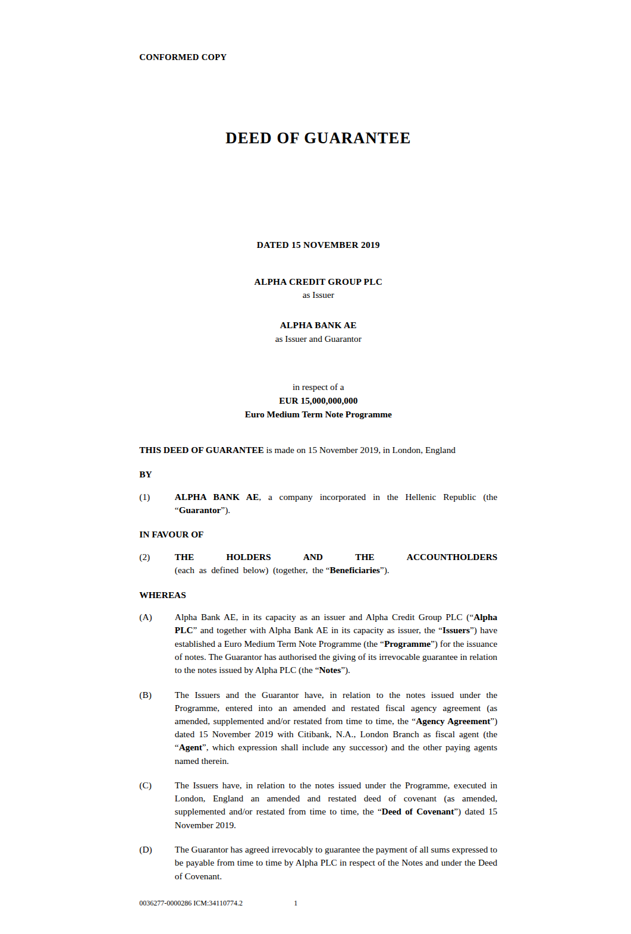CONFORMED COPY
DEED OF GUARANTEE
DATED 15 NOVEMBER 2019
ALPHA CREDIT GROUP PLC
as Issuer
ALPHA BANK AE
as Issuer and Guarantor
in respect of a
EUR 15,000,000,000
Euro Medium Term Note Programme
THIS DEED OF GUARANTEE is made on 15 November 2019, in London, England
BY
(1)
ALPHA BANK AE, a company incorporated in the Hellenic Republic (the “Guarantor”).
IN FAVOUR OF
(2)
THE HOLDERS AND THE ACCOUNTHOLDERS (each as defined below) (together, the “Beneficiaries”).
WHEREAS
(A)
Alpha Bank AE, in its capacity as an issuer and Alpha Credit Group PLC (“Alpha PLC” and together with Alpha Bank AE in its capacity as issuer, the “Issuers”) have established a Euro Medium Term Note Programme (the “Programme”) for the issuance of notes. The Guarantor has authorised the giving of its irrevocable guarantee in relation to the notes issued by Alpha PLC (the “Notes”).
(B)
The Issuers and the Guarantor have, in relation to the notes issued under the Programme, entered into an amended and restated fiscal agency agreement (as amended, supplemented and/or restated from time to time, the “Agency Agreement”) dated 15 November 2019 with Citibank, N.A., London Branch as fiscal agent (the “Agent”, which expression shall include any successor) and the other paying agents named therein.
(C)
The Issuers have, in relation to the notes issued under the Programme, executed in London, England an amended and restated deed of covenant (as amended, supplemented and/or restated from time to time, the “Deed of Covenant”) dated 15 November 2019.
(D)
The Guarantor has agreed irrevocably to guarantee the payment of all sums expressed to be payable from time to time by Alpha PLC in respect of the Notes and under the Deed of Covenant.
0036277-0000286 ICM:34110774.2
1